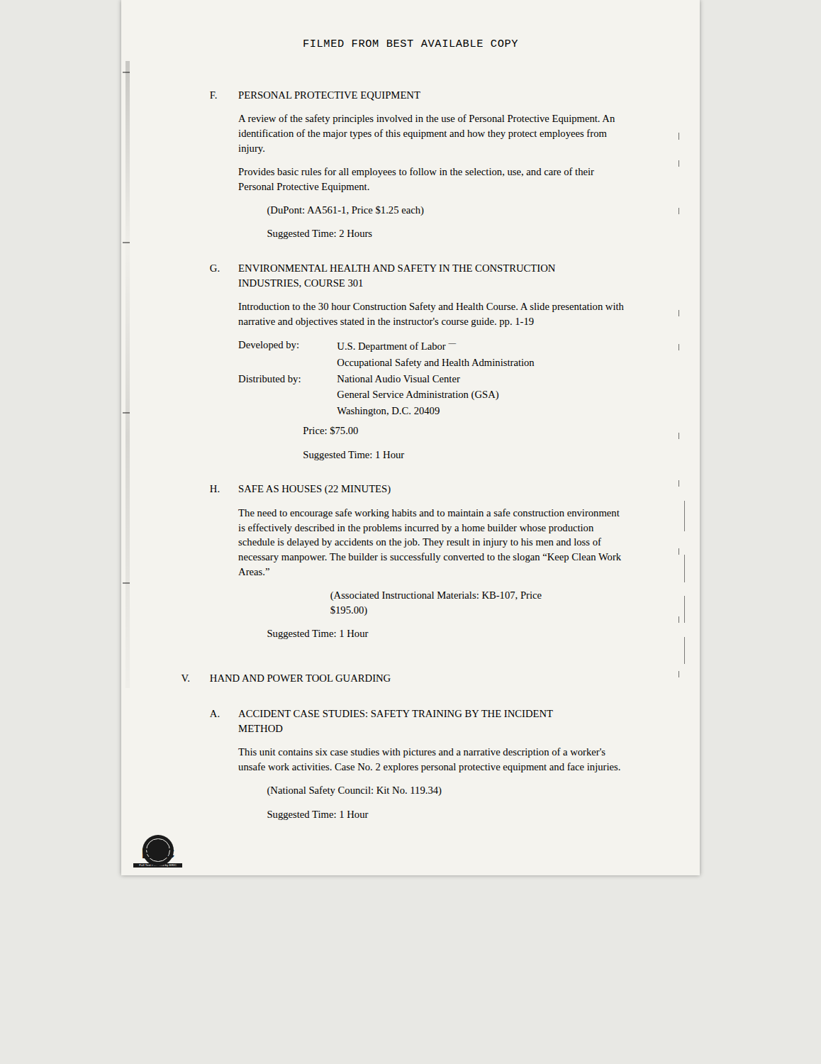FILMED FROM BEST AVAILABLE COPY
F.
PERSONAL PROTECTIVE EQUIPMENT
A review of the safety principles involved in the use of Personal Protective Equipment. An identification of the major types of this equipment and how they protect employees from injury.
Provides basic rules for all employees to follow in the selection, use, and care of their Personal Protective Equipment.
(DuPont: AA561-1, Price $1.25 each)
Suggested Time: 2 Hours
G.
ENVIRONMENTAL HEALTH AND SAFETY IN THE CONSTRUCTION
INDUSTRIES, COURSE 301
Introduction to the 30 hour Construction Safety and Health Course. A slide presentation with narrative and objectives stated in the instructor's course guide. pp. 1-19
| Developed by: | U.S. Department of Labor — |
| | Occupational Safety and Health Administration |
| Distributed by: | National Audio Visual Center |
| | General Service Administration (GSA) |
| | Washington, D.C. 20409 |
Price: $75.00
Suggested Time: 1 Hour
H.
SAFE AS HOUSES (22 minutes)
The need to encourage safe working habits and to maintain a safe construction environment is effectively described in the problems incurred by a home builder whose production schedule is delayed by accidents on the job. They result in injury to his men and loss of necessary manpower. The builder is successfully converted to the slogan “Keep Clean Work Areas.”
(Associated Instructional Materials: KB-107, Price
$195.00)
Suggested Time: 1 Hour
V.
HAND AND POWER TOOL GUARDING
A.
ACCIDENT CASE STUDIES: SAFETY TRAINING BY THE INCIDENT
METHOD
This unit contains six case studies with pictures and a narrative description of a worker's unsafe work activities. Case No. 2 explores personal protective equipment and face injuries.
(National Safety Council: Kit No. 119.34)
Suggested Time: 1 Hour
ERIC
Full Text Provided by ERIC